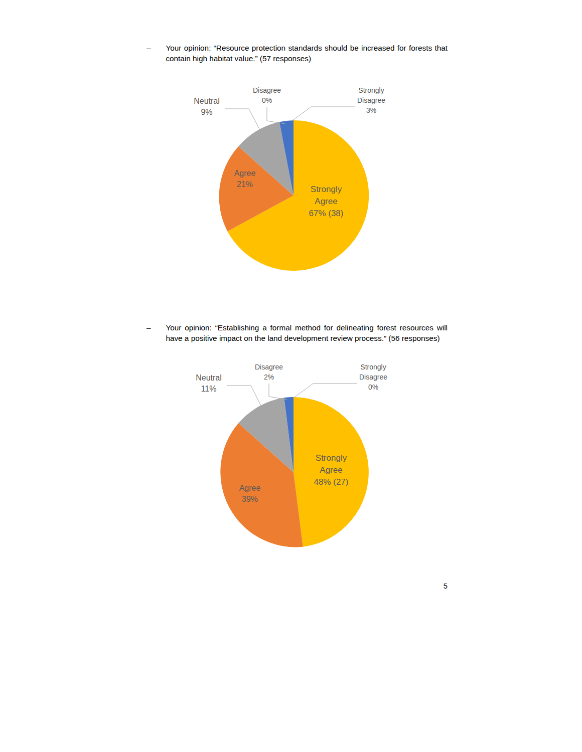–
Your opinion: “Resource protection standards should be increased for forests that contain high habitat value.” (57 responses)
Strongly Agree: 0% -> 67% (0deg to 241.2deg) Strongly Agree 67% (38) Agree 21% Neutral 9% Disagree 0% Strongly Disagree 3%
–
Your opinion: “Establishing a formal method for delineating forest resources will have a positive impact on the land development review process.” (56 responses)
Strongly Agree 48% (27) Agree 39% Neutral 11% Disagree 2% Strongly Disagree 0%
5